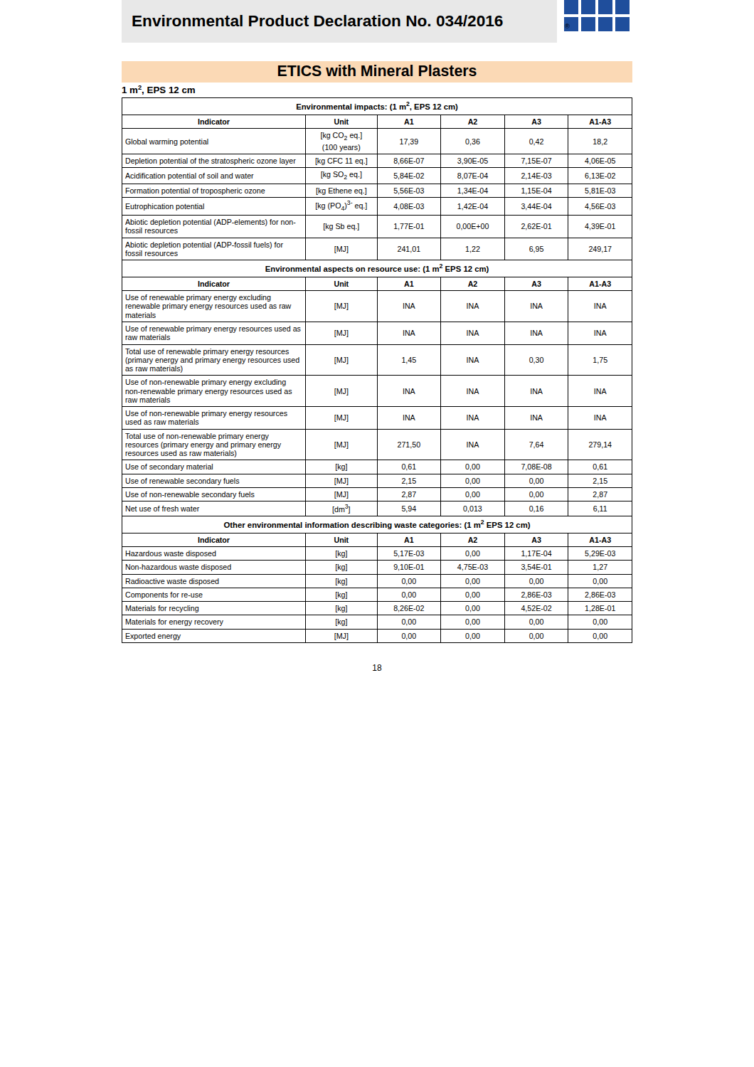Environmental Product Declaration No. 034/2016
®
ETICS with Mineral Plasters
1 m2, EPS 12 cm
| Environmental impacts: (1 m 2 , EPS 12 cm) |
| --- |
| Indicator | Unit | A1 | A2 | A3 | A1-A3 |
| Global warming potential | [kg CO 2 eq.] (100 years) | 17,39 | 0,36 | 0,42 | 18,2 |
| Depletion potential of the stratospheric ozone layer | [kg CFC 11 eq.] | 8,66E-07 | 3,90E-05 | 7,15E-07 | 4,06E-05 |
| Acidification potential of soil and water | [kg SO 2 eq.] | 5,84E-02 | 8,07E-04 | 2,14E-03 | 6,13E-02 |
| Formation potential of tropospheric ozone | [kg Ethene eq.] | 5,56E-03 | 1,34E-04 | 1,15E-04 | 5,81E-03 |
| Eutrophication potential | [kg (PO 4 ) 3- eq.] | 4,08E-03 | 1,42E-04 | 3,44E-04 | 4,56E-03 |
| Abiotic depletion potential (ADP-elements) for non-fossil resources | [kg Sb eq.] | 1,77E-01 | 0,00E+00 | 2,62E-01 | 4,39E-01 |
| Abiotic depletion potential (ADP-fossil fuels) for fossil resources | [MJ] | 241,01 | 1,22 | 6,95 | 249,17 |
| Environmental aspects on resource use: (1 m 2 EPS 12 cm) |
| Indicator | Unit | A1 | A2 | A3 | A1-A3 |
| Use of renewable primary energy excluding renewable primary energy resources used as raw materials | [MJ] | INA | INA | INA | INA |
| Use of renewable primary energy resources used as raw materials | [MJ] | INA | INA | INA | INA |
| Total use of renewable primary energy resources (primary energy and primary energy resources used as raw materials) | [MJ] | 1,45 | INA | 0,30 | 1,75 |
| Use of non-renewable primary energy excluding non-renewable primary energy resources used as raw materials | [MJ] | INA | INA | INA | INA |
| Use of non-renewable primary energy resources used as raw materials | [MJ] | INA | INA | INA | INA |
| Total use of non-renewable primary energy resources (primary energy and primary energy resources used as raw materials) | [MJ] | 271,50 | INA | 7,64 | 279,14 |
| Use of secondary material | [kg] | 0,61 | 0,00 | 7,08E-08 | 0,61 |
| Use of renewable secondary fuels | [MJ] | 2,15 | 0,00 | 0,00 | 2,15 |
| Use of non-renewable secondary fuels | [MJ] | 2,87 | 0,00 | 0,00 | 2,87 |
| Net use of fresh water | [dm 3 ] | 5,94 | 0,013 | 0,16 | 6,11 |
| Other environmental information describing waste categories: (1 m 2 EPS 12 cm) |
| Indicator | Unit | A1 | A2 | A3 | A1-A3 |
| Hazardous waste disposed | [kg] | 5,17E-03 | 0,00 | 1,17E-04 | 5,29E-03 |
| Non-hazardous waste disposed | [kg] | 9,10E-01 | 4,75E-03 | 3,54E-01 | 1,27 |
| Radioactive waste disposed | [kg] | 0,00 | 0,00 | 0,00 | 0,00 |
| Components for re-use | [kg] | 0,00 | 0,00 | 2,86E-03 | 2,86E-03 |
| Materials for recycling | [kg] | 8,26E-02 | 0,00 | 4,52E-02 | 1,28E-01 |
| Materials for energy recovery | [kg] | 0,00 | 0,00 | 0,00 | 0,00 |
| Exported energy | [MJ] | 0,00 | 0,00 | 0,00 | 0,00 |
18